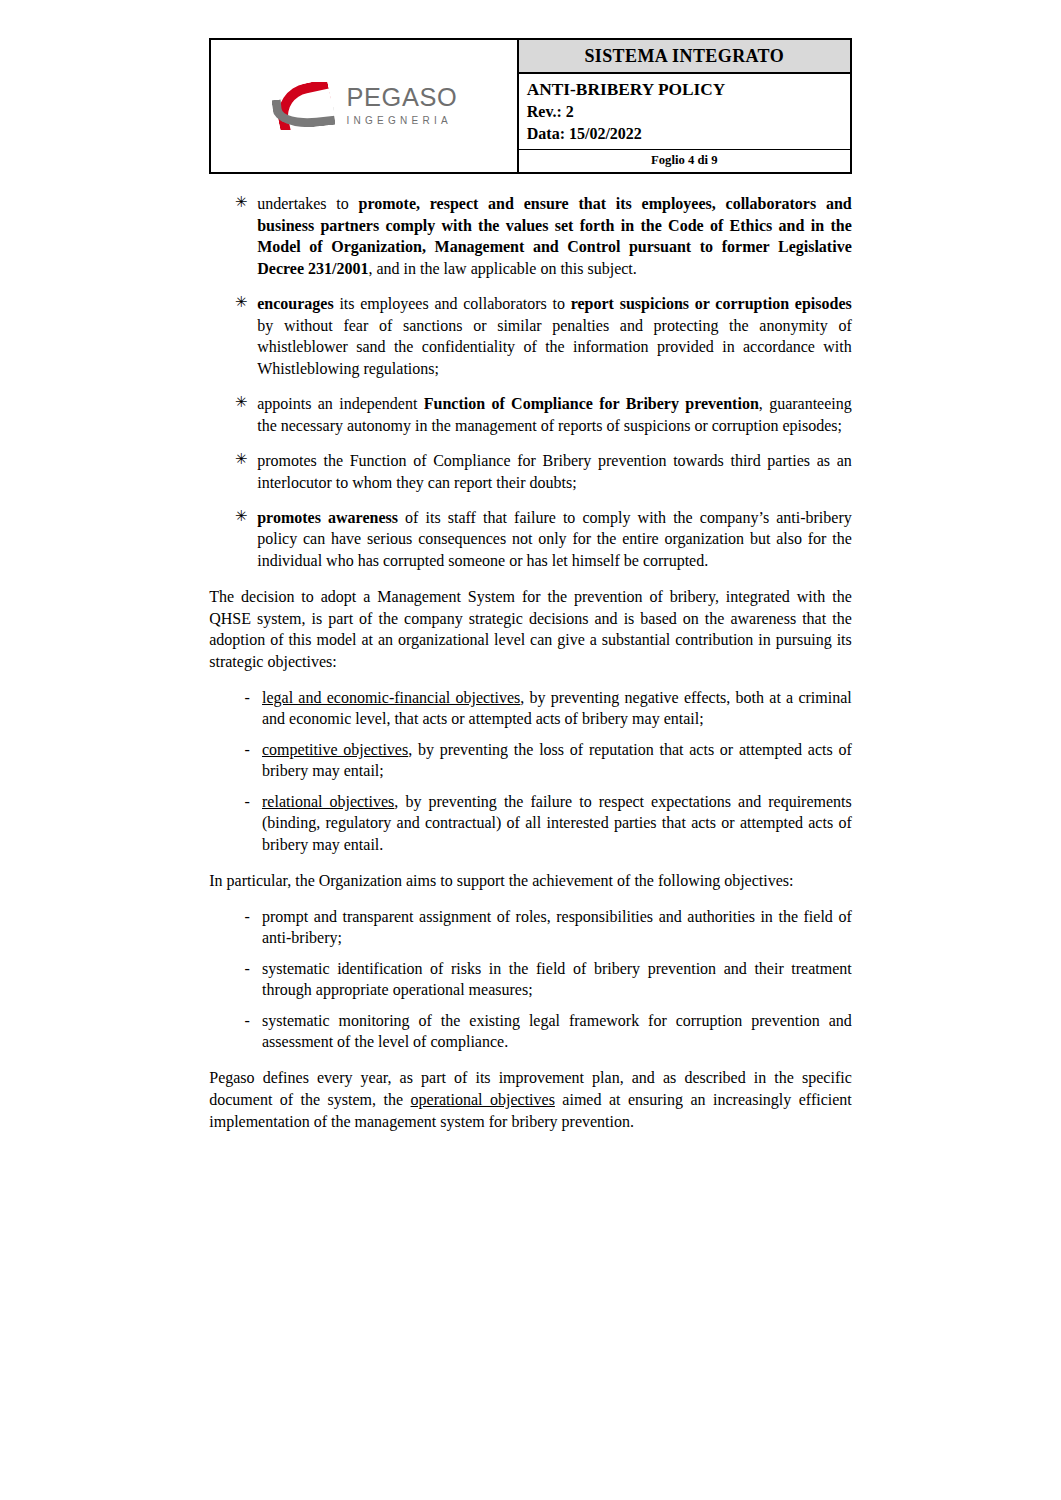| PEGASO INGEGNERIA | SISTEMA INTEGRATO ANTI-BRIBERY POLICY Rev.: 2 Data: 15/02/2022 Foglio 4 di 9 |
undertakes to promote, respect and ensure that its employees, collaborators and business partners comply with the values set forth in the Code of Ethics and in the Model of Organization, Management and Control pursuant to former Legislative Decree 231/2001, and in the law applicable on this subject.
encourages its employees and collaborators to report suspicions or corruption episodes by without fear of sanctions or similar penalties and protecting the anonymity of whistleblower sand the confidentiality of the information provided in accordance with Whistleblowing regulations;
appoints an independent Function of Compliance for Bribery prevention, guaranteeing the necessary autonomy in the management of reports of suspicions or corruption episodes;
promotes the Function of Compliance for Bribery prevention towards third parties as an interlocutor to whom they can report their doubts;
promotes awareness of its staff that failure to comply with the company’s anti-bribery policy can have serious consequences not only for the entire organization but also for the individual who has corrupted someone or has let himself be corrupted.
The decision to adopt a Management System for the prevention of bribery, integrated with the QHSE system, is part of the company strategic decisions and is based on the awareness that the adoption of this model at an organizational level can give a substantial contribution in pursuing its strategic objectives:
legal and economic-financial objectives, by preventing negative effects, both at a criminal and economic level, that acts or attempted acts of bribery may entail;
competitive objectives, by preventing the loss of reputation that acts or attempted acts of bribery may entail;
relational objectives, by preventing the failure to respect expectations and requirements (binding, regulatory and contractual) of all interested parties that acts or attempted acts of bribery may entail.
In particular, the Organization aims to support the achievement of the following objectives:
prompt and transparent assignment of roles, responsibilities and authorities in the field of anti-bribery;
systematic identification of risks in the field of bribery prevention and their treatment through appropriate operational measures;
systematic monitoring of the existing legal framework for corruption prevention and assessment of the level of compliance.
Pegaso defines every year, as part of its improvement plan, and as described in the specific document of the system, the operational objectives aimed at ensuring an increasingly efficient implementation of the management system for bribery prevention.